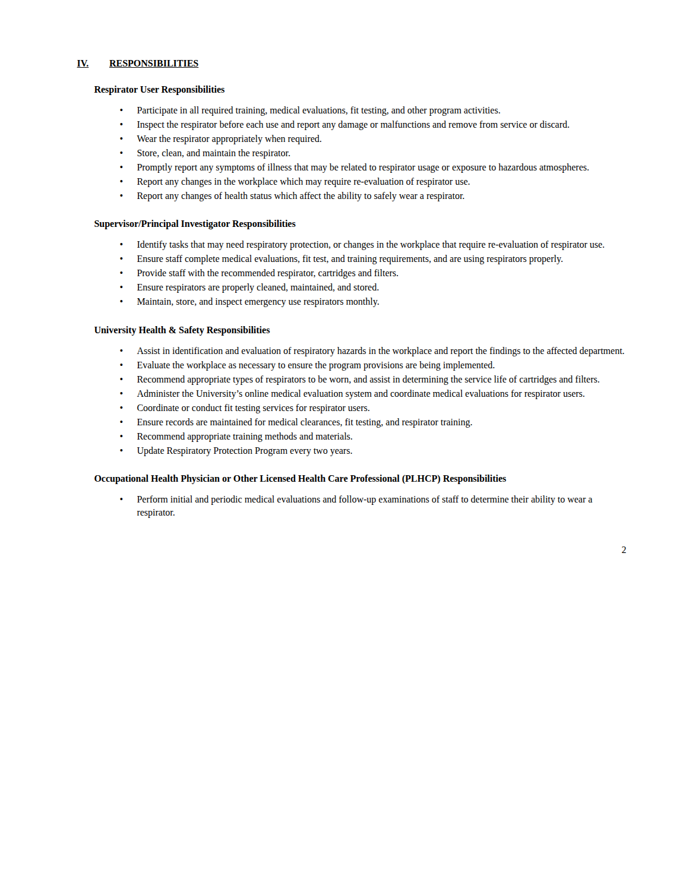IV. RESPONSIBILITIES
Respirator User Responsibilities
Participate in all required training, medical evaluations, fit testing, and other program activities.
Inspect the respirator before each use and report any damage or malfunctions and remove from service or discard.
Wear the respirator appropriately when required.
Store, clean, and maintain the respirator.
Promptly report any symptoms of illness that may be related to respirator usage or exposure to hazardous atmospheres.
Report any changes in the workplace which may require re-evaluation of respirator use.
Report any changes of health status which affect the ability to safely wear a respirator.
Supervisor/Principal Investigator Responsibilities
Identify tasks that may need respiratory protection, or changes in the workplace that require re-evaluation of respirator use.
Ensure staff complete medical evaluations, fit test, and training requirements, and are using respirators properly.
Provide staff with the recommended respirator, cartridges and filters.
Ensure respirators are properly cleaned, maintained, and stored.
Maintain, store, and inspect emergency use respirators monthly.
University Health & Safety Responsibilities
Assist in identification and evaluation of respiratory hazards in the workplace and report the findings to the affected department.
Evaluate the workplace as necessary to ensure the program provisions are being implemented.
Recommend appropriate types of respirators to be worn, and assist in determining the service life of cartridges and filters.
Administer the University’s online medical evaluation system and coordinate medical evaluations for respirator users.
Coordinate or conduct fit testing services for respirator users.
Ensure records are maintained for medical clearances, fit testing, and respirator training.
Recommend appropriate training methods and materials.
Update Respiratory Protection Program every two years.
Occupational Health Physician or Other Licensed Health Care Professional (PLHCP) Responsibilities
Perform initial and periodic medical evaluations and follow-up examinations of staff to determine their ability to wear a respirator.
2